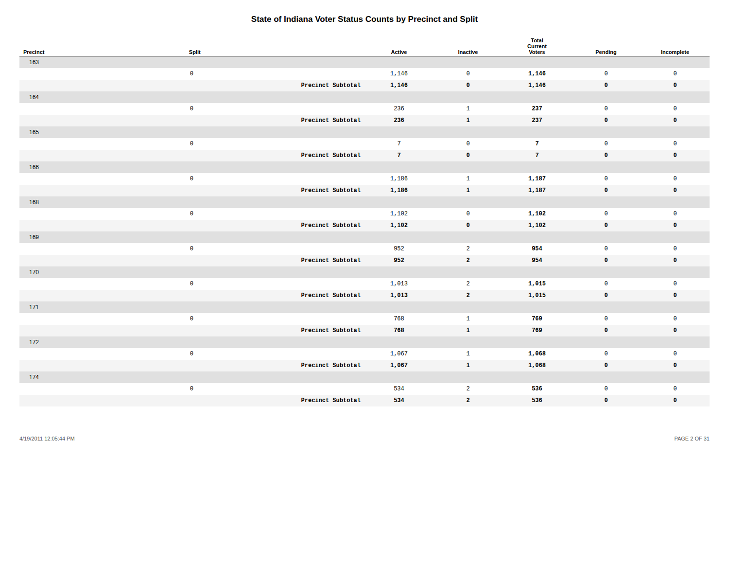State of Indiana Voter Status Counts by Precinct and Split
| Precinct | Split | Active | Inactive | Total Current Voters | Pending | Incomplete |
| --- | --- | --- | --- | --- | --- | --- |
| 163 | |
| | 0 | 1,146 | 0 | 1,146 | 0 | 0 |
| | Precinct Subtotal | 1,146 | 0 | 1,146 | 0 | 0 |
| 164 | |
| | 0 | 236 | 1 | 237 | 0 | 0 |
| | Precinct Subtotal | 236 | 1 | 237 | 0 | 0 |
| 165 | |
| | 0 | 7 | 0 | 7 | 0 | 0 |
| | Precinct Subtotal | 7 | 0 | 7 | 0 | 0 |
| 166 | |
| | 0 | 1,186 | 1 | 1,187 | 0 | 0 |
| | Precinct Subtotal | 1,186 | 1 | 1,187 | 0 | 0 |
| 168 | |
| | 0 | 1,102 | 0 | 1,102 | 0 | 0 |
| | Precinct Subtotal | 1,102 | 0 | 1,102 | 0 | 0 |
| 169 | |
| | 0 | 952 | 2 | 954 | 0 | 0 |
| | Precinct Subtotal | 952 | 2 | 954 | 0 | 0 |
| 170 | |
| | 0 | 1,013 | 2 | 1,015 | 0 | 0 |
| | Precinct Subtotal | 1,013 | 2 | 1,015 | 0 | 0 |
| 171 | |
| | 0 | 768 | 1 | 769 | 0 | 0 |
| | Precinct Subtotal | 768 | 1 | 769 | 0 | 0 |
| 172 | |
| | 0 | 1,067 | 1 | 1,068 | 0 | 0 |
| | Precinct Subtotal | 1,067 | 1 | 1,068 | 0 | 0 |
| 174 | |
| | 0 | 534 | 2 | 536 | 0 | 0 |
| | Precinct Subtotal | 534 | 2 | 536 | 0 | 0 |
4/19/2011 12:05:44 PM PAGE 2 OF 31